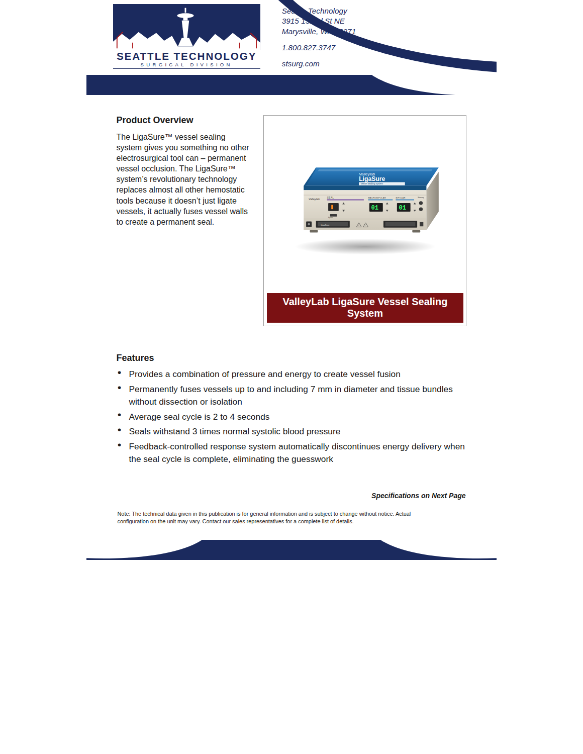SEATTLE TECHNOLOGY
SURGICAL DIVISION
Seattle Technology
3915 152nd St NE
Marysville, WA 98271
1.800.827.3747
stsurg.com
Product Overview
The LigaSure™ vessel sealing system gives you something no other electrosurgical tool can – permanent vessel occlusion. The LigaSure™ system’s revolutionary technology replaces almost all other hemostatic tools because it doesn’t just ligate vessels, it actually fuses vessel walls to create a permanent seal.
Valleylab LigaSure vessel sealing system Valleylab SEAL Bipolar MACROBIPOLAR 01 BIPOLAR 01 Memory LigaSure ! !
ValleyLab LigaSure Vessel Sealing System
Features
Provides a combination of pressure and energy to create vessel fusion
Permanently fuses vessels up to and including 7 mm in diameter and tissue bundles without dissection or isolation
Average seal cycle is 2 to 4 seconds
Seals withstand 3 times normal systolic blood pressure
Feedback-controlled response system automatically discontinues energy delivery when the seal cycle is complete, eliminating the guesswork
Specifications on Next Page
Note: The technical data given in this publication is for general information and is subject to change without notice. Actual configuration on the unit may vary. Contact our sales representatives for a complete list of details.